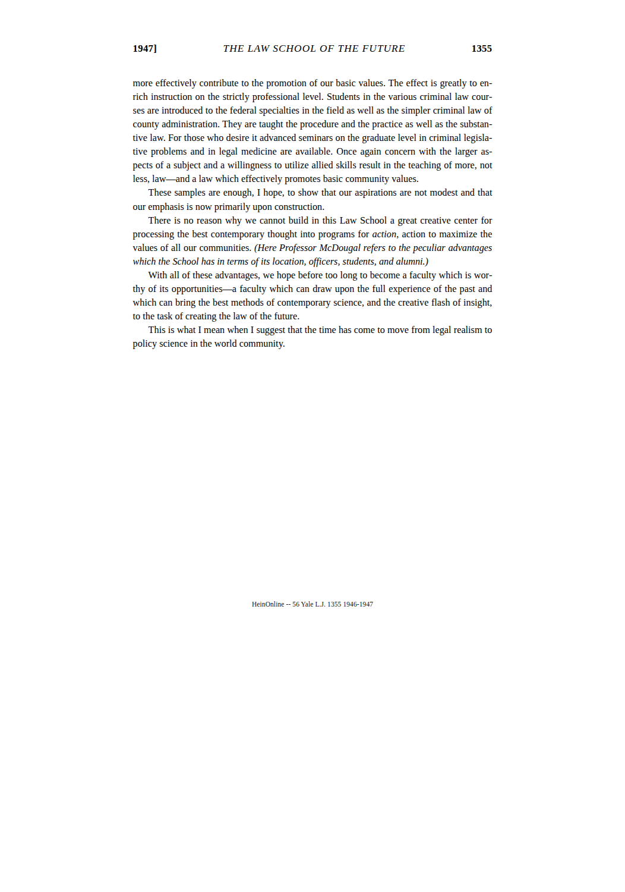1947] THE LAW SCHOOL OF THE FUTURE 1355
more effectively contribute to the promotion of our basic values. The effect is greatly to enrich instruction on the strictly professional level. Students in the various criminal law courses are introduced to the federal specialties in the field as well as the simpler criminal law of county administration. They are taught the procedure and the practice as well as the substantive law. For those who desire it advanced seminars on the graduate level in criminal legislative problems and in legal medicine are available. Once again concern with the larger aspects of a subject and a willingness to utilize allied skills result in the teaching of more, not less, law—and a law which effectively promotes basic community values.
These samples are enough, I hope, to show that our aspirations are not modest and that our emphasis is now primarily upon construction.
There is no reason why we cannot build in this Law School a great creative center for processing the best contemporary thought into programs for action, action to maximize the values of all our communities. (Here Professor McDougal refers to the peculiar advantages which the School has in terms of its location, officers, students, and alumni.)
With all of these advantages, we hope before too long to become a faculty which is worthy of its opportunities—a faculty which can draw upon the full experience of the past and which can bring the best methods of contemporary science, and the creative flash of insight, to the task of creating the law of the future.
This is what I mean when I suggest that the time has come to move from legal realism to policy science in the world community.
HeinOnline -- 56 Yale L.J. 1355 1946-1947